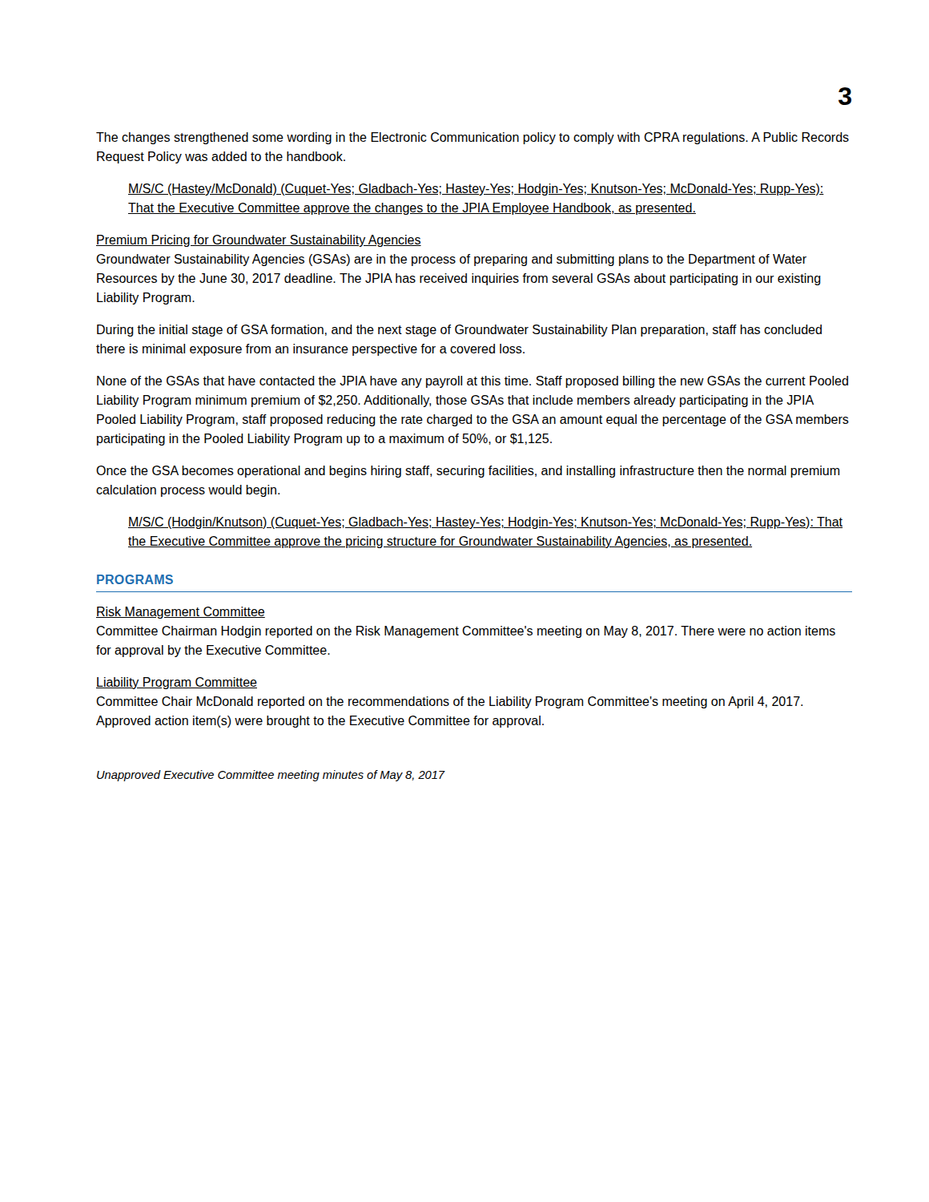3
The changes strengthened some wording in the Electronic Communication policy to comply with CPRA regulations. A Public Records Request Policy was added to the handbook.
M/S/C (Hastey/McDonald) (Cuquet-Yes; Gladbach-Yes; Hastey-Yes; Hodgin-Yes; Knutson-Yes; McDonald-Yes; Rupp-Yes): That the Executive Committee approve the changes to the JPIA Employee Handbook, as presented.
Premium Pricing for Groundwater Sustainability Agencies
Groundwater Sustainability Agencies (GSAs) are in the process of preparing and submitting plans to the Department of Water Resources by the June 30, 2017 deadline. The JPIA has received inquiries from several GSAs about participating in our existing Liability Program.
During the initial stage of GSA formation, and the next stage of Groundwater Sustainability Plan preparation, staff has concluded there is minimal exposure from an insurance perspective for a covered loss.
None of the GSAs that have contacted the JPIA have any payroll at this time. Staff proposed billing the new GSAs the current Pooled Liability Program minimum premium of $2,250. Additionally, those GSAs that include members already participating in the JPIA Pooled Liability Program, staff proposed reducing the rate charged to the GSA an amount equal the percentage of the GSA members participating in the Pooled Liability Program up to a maximum of 50%, or $1,125.
Once the GSA becomes operational and begins hiring staff, securing facilities, and installing infrastructure then the normal premium calculation process would begin.
M/S/C (Hodgin/Knutson) (Cuquet-Yes; Gladbach-Yes; Hastey-Yes; Hodgin-Yes; Knutson-Yes; McDonald-Yes; Rupp-Yes): That the Executive Committee approve the pricing structure for Groundwater Sustainability Agencies, as presented.
PROGRAMS
Risk Management Committee
Committee Chairman Hodgin reported on the Risk Management Committee's meeting on May 8, 2017. There were no action items for approval by the Executive Committee.
Liability Program Committee
Committee Chair McDonald reported on the recommendations of the Liability Program Committee's meeting on April 4, 2017. Approved action item(s) were brought to the Executive Committee for approval.
Unapproved Executive Committee meeting minutes of May 8, 2017